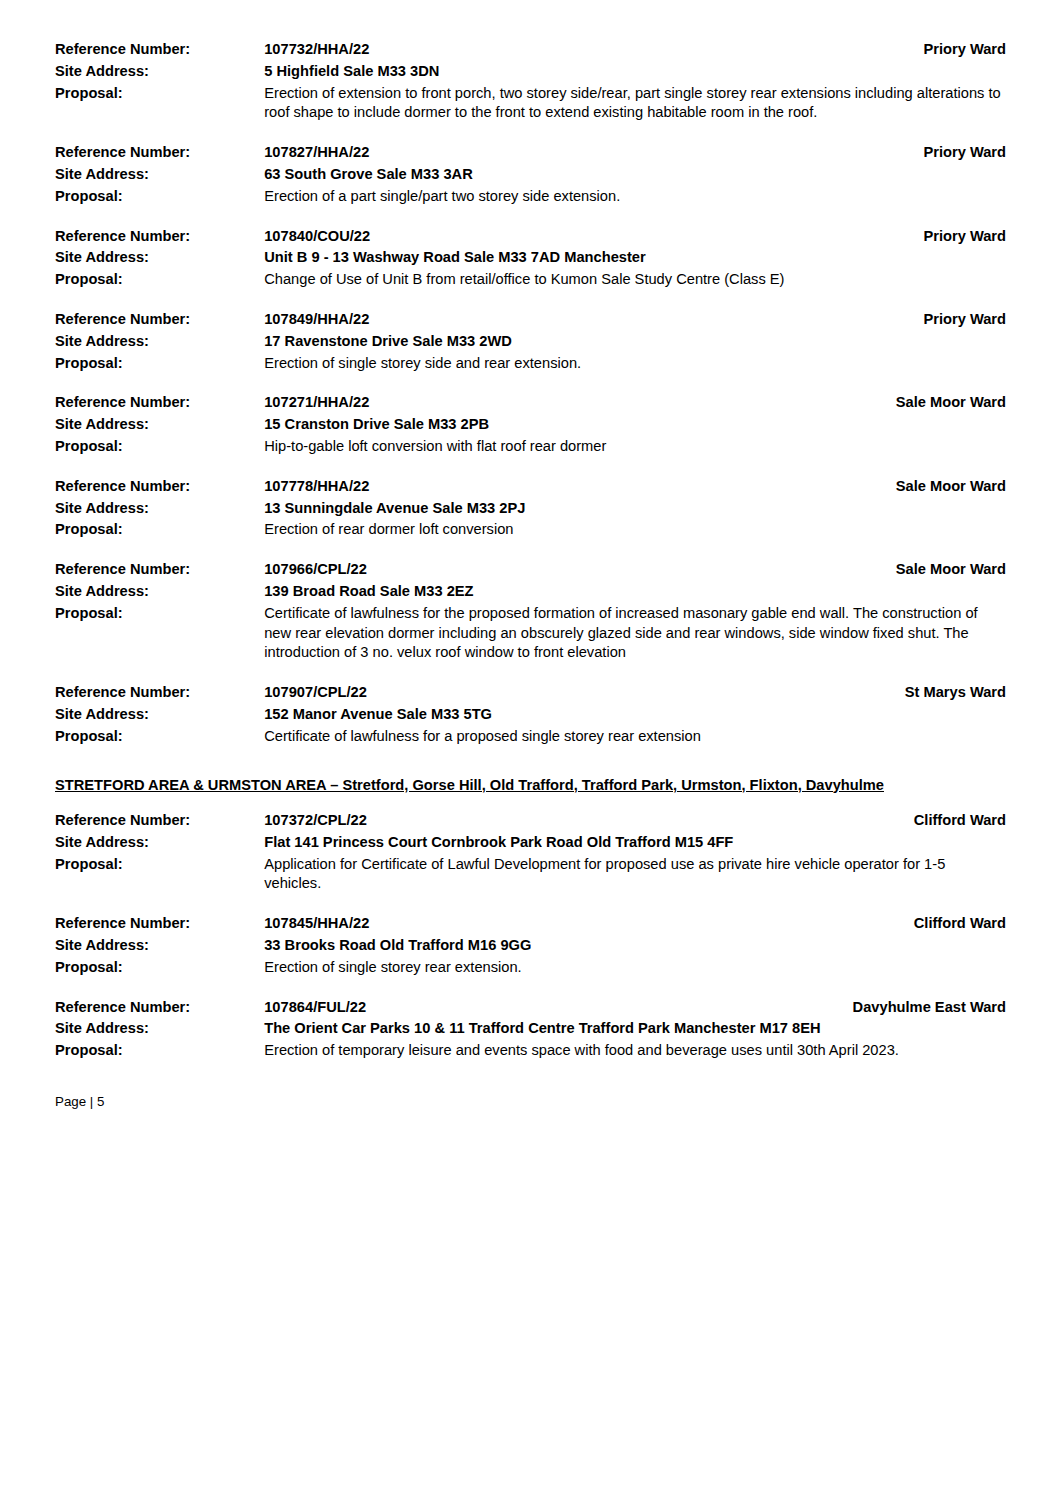| Reference Number: | 107732/HHA/22 | Priory Ward |
| Site Address: | 5 Highfield Sale M33 3DN |
| Proposal: | Erection of extension to front porch, two storey side/rear, part single storey rear extensions including alterations to roof shape to include dormer to the front to extend existing habitable room in the roof. |
| Reference Number: | 107827/HHA/22 | Priory Ward |
| Site Address: | 63 South Grove Sale M33 3AR |
| Proposal: | Erection of a part single/part two storey side extension. |
| Reference Number: | 107840/COU/22 | Priory Ward |
| Site Address: | Unit B 9 - 13 Washway Road Sale M33 7AD Manchester |
| Proposal: | Change of Use of Unit B from retail/office to Kumon Sale Study Centre (Class E) |
| Reference Number: | 107849/HHA/22 | Priory Ward |
| Site Address: | 17 Ravenstone Drive Sale M33 2WD |
| Proposal: | Erection of single storey side and rear extension. |
| Reference Number: | 107271/HHA/22 | Sale Moor Ward |
| Site Address: | 15 Cranston Drive Sale M33 2PB |
| Proposal: | Hip-to-gable loft conversion with flat roof rear dormer |
| Reference Number: | 107778/HHA/22 | Sale Moor Ward |
| Site Address: | 13 Sunningdale Avenue Sale M33 2PJ |
| Proposal: | Erection of rear dormer loft conversion |
| Reference Number: | 107966/CPL/22 | Sale Moor Ward |
| Site Address: | 139 Broad Road Sale M33 2EZ |
| Proposal: | Certificate of lawfulness for the proposed formation of increased masonary gable end wall. The construction of new rear elevation dormer including an obscurely glazed side and rear windows, side window fixed shut. The introduction of 3 no. velux roof window to front elevation |
| Reference Number: | 107907/CPL/22 | St Marys Ward |
| Site Address: | 152 Manor Avenue Sale M33 5TG |
| Proposal: | Certificate of lawfulness for a proposed single storey rear extension |
STRETFORD AREA & URMSTON AREA – Stretford, Gorse Hill, Old Trafford, Trafford Park, Urmston, Flixton, Davyhulme
| Reference Number: | 107372/CPL/22 | Clifford Ward |
| Site Address: | Flat 141 Princess Court Cornbrook Park Road Old Trafford M15 4FF |
| Proposal: | Application for Certificate of Lawful Development for proposed use as private hire vehicle operator for 1-5 vehicles. |
| Reference Number: | 107845/HHA/22 | Clifford Ward |
| Site Address: | 33 Brooks Road Old Trafford M16 9GG |
| Proposal: | Erection of single storey rear extension. |
| Reference Number: | 107864/FUL/22 | Davyhulme East Ward |
| Site Address: | The Orient Car Parks 10 & 11 Trafford Centre Trafford Park Manchester M17 8EH |
| Proposal: | Erection of temporary leisure and events space with food and beverage uses until 30th April 2023. |
Page | 5